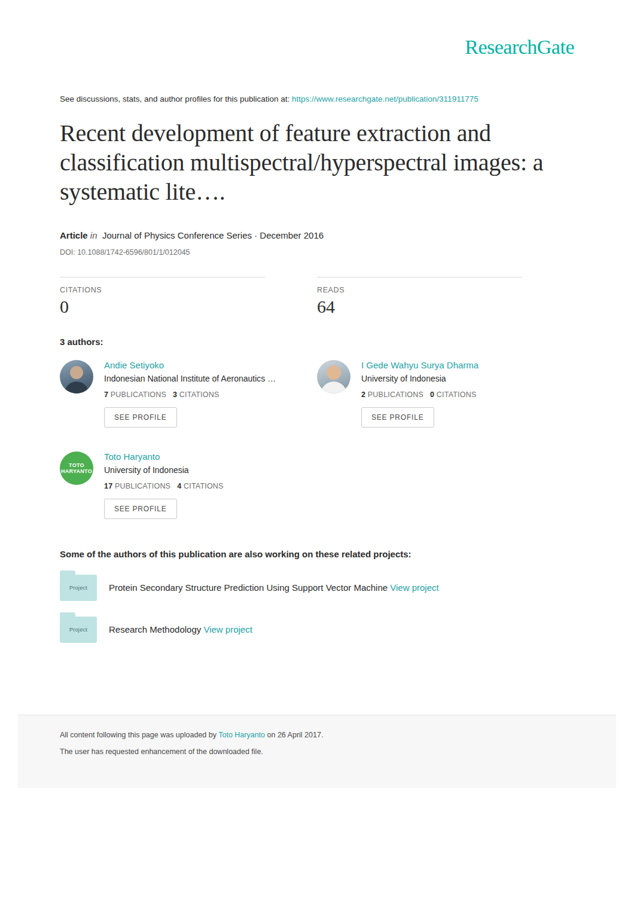ResearchGate
See discussions, stats, and author profiles for this publication at: https://www.researchgate.net/publication/311911775
Recent development of feature extraction and classification multispectral/hyperspectral images: a systematic lite….
Article in Journal of Physics Conference Series · December 2016
DOI: 10.1088/1742-6596/801/1/012045
Citations
0
Reads
64
3 authors:
Andie Setiyoko
Indonesian National Institute of Aeronautics …
7 PUBLICATIONS 3 CITATIONS
SEE PROFILE
I Gede Wahyu Surya Dharma
University of Indonesia
2 PUBLICATIONS 0 CITATIONS
SEE PROFILE
TOTO
HARYANTO
Toto Haryanto
University of Indonesia
17 PUBLICATIONS 4 CITATIONS
SEE PROFILE
Some of the authors of this publication are also working on these related projects:
Project
Protein Secondary Structure Prediction Using Support Vector Machine View project
Project
Research Methodology View project
All content following this page was uploaded by Toto Haryanto on 26 April 2017.
The user has requested enhancement of the downloaded file.